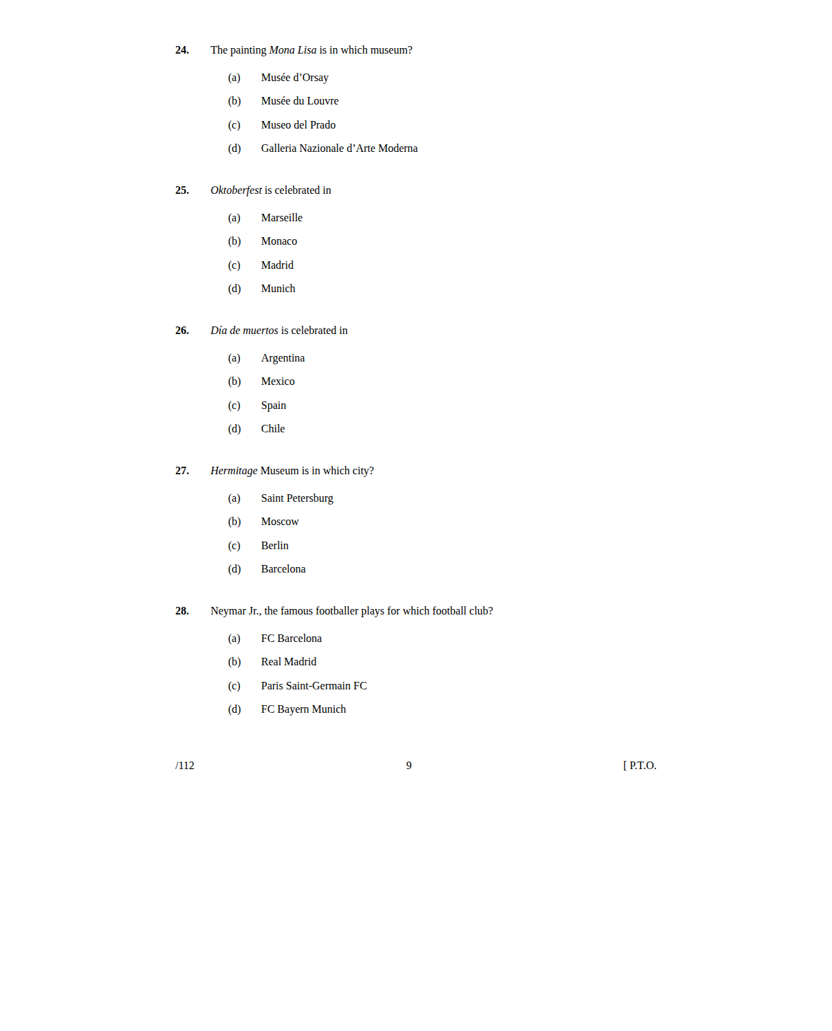24. The painting Mona Lisa is in which museum?
(a) Musée d’Orsay
(b) Musée du Louvre
(c) Museo del Prado
(d) Galleria Nazionale d’Arte Moderna
25. Oktoberfest is celebrated in
(a) Marseille
(b) Monaco
(c) Madrid
(d) Munich
26. Día de muertos is celebrated in
(a) Argentina
(b) Mexico
(c) Spain
(d) Chile
27. Hermitage Museum is in which city?
(a) Saint Petersburg
(b) Moscow
(c) Berlin
(d) Barcelona
28. Neymar Jr., the famous footballer plays for which football club?
(a) FC Barcelona
(b) Real Madrid
(c) Paris Saint-Germain FC
(d) FC Bayern Munich
/112 9 [ P.T.O.